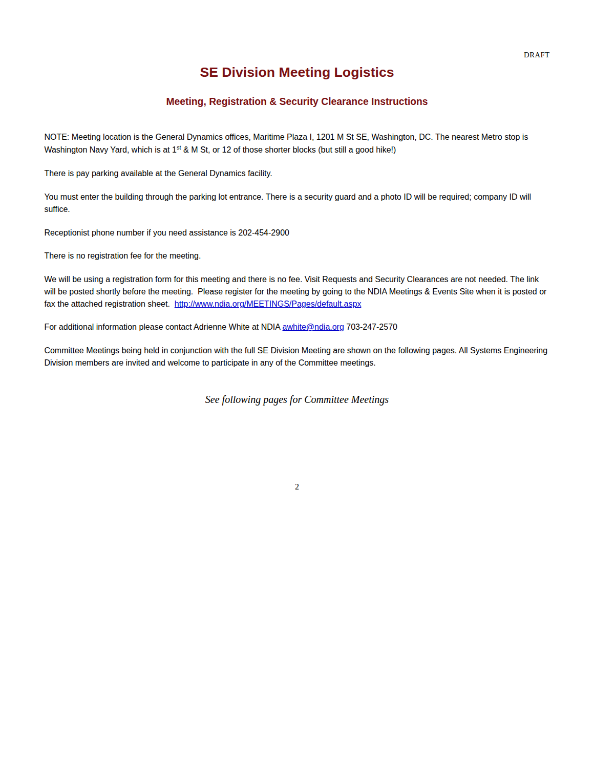DRAFT
SE Division Meeting Logistics
Meeting, Registration & Security Clearance Instructions
NOTE: Meeting location is the General Dynamics offices, Maritime Plaza I, 1201 M St SE, Washington, DC. The nearest Metro stop is Washington Navy Yard, which is at 1st & M St, or 12 of those shorter blocks (but still a good hike!)
There is pay parking available at the General Dynamics facility.
You must enter the building through the parking lot entrance. There is a security guard and a photo ID will be required; company ID will suffice.
Receptionist phone number if you need assistance is 202-454-2900
There is no registration fee for the meeting.
We will be using a registration form for this meeting and there is no fee. Visit Requests and Security Clearances are not needed. The link will be posted shortly before the meeting. Please register for the meeting by going to the NDIA Meetings & Events Site when it is posted or fax the attached registration sheet. http://www.ndia.org/MEETINGS/Pages/default.aspx
For additional information please contact Adrienne White at NDIA awhite@ndia.org 703-247-2570
Committee Meetings being held in conjunction with the full SE Division Meeting are shown on the following pages. All Systems Engineering Division members are invited and welcome to participate in any of the Committee meetings.
See following pages for Committee Meetings
2